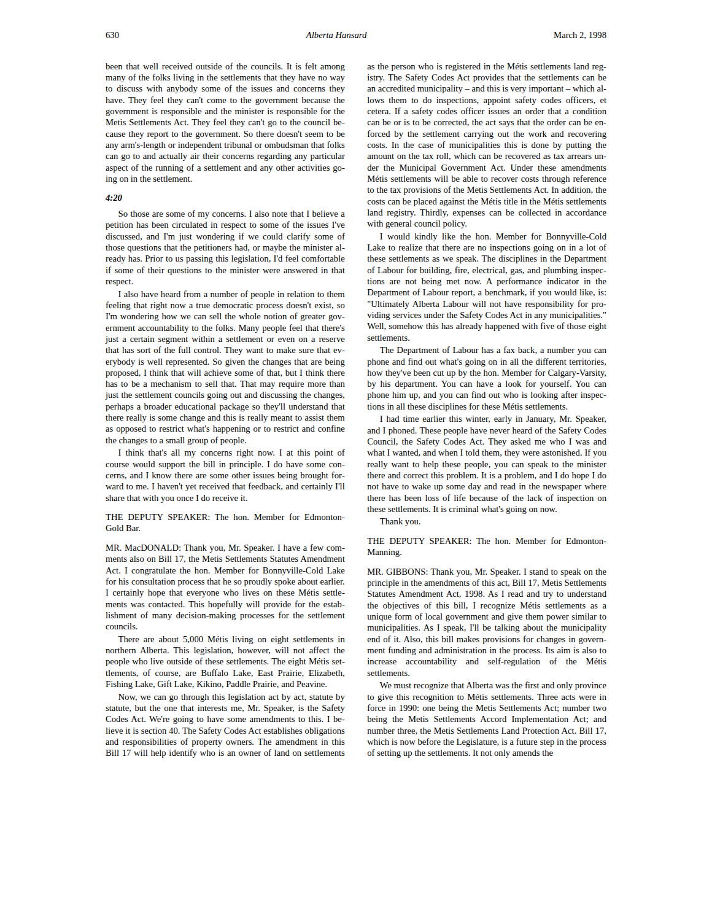630 Alberta Hansard March 2, 1998
been that well received outside of the councils. It is felt among many of the folks living in the settlements that they have no way to discuss with anybody some of the issues and concerns they have. They feel they can't come to the government because the government is responsible and the minister is responsible for the Metis Settlements Act. They feel they can't go to the council because they report to the government. So there doesn't seem to be any arm's-length or independent tribunal or ombudsman that folks can go to and actually air their concerns regarding any particular aspect of the running of a settlement and any other activities going on in the settlement.
4:20
So those are some of my concerns. I also note that I believe a petition has been circulated in respect to some of the issues I've discussed, and I'm just wondering if we could clarify some of those questions that the petitioners had, or maybe the minister already has. Prior to us passing this legislation, I'd feel comfortable if some of their questions to the minister were answered in that respect.
I also have heard from a number of people in relation to them feeling that right now a true democratic process doesn't exist, so I'm wondering how we can sell the whole notion of greater government accountability to the folks. Many people feel that there's just a certain segment within a settlement or even on a reserve that has sort of the full control. They want to make sure that everybody is well represented. So given the changes that are being proposed, I think that will achieve some of that, but I think there has to be a mechanism to sell that. That may require more than just the settlement councils going out and discussing the changes, perhaps a broader educational package so they'll understand that there really is some change and this is really meant to assist them as opposed to restrict what's happening or to restrict and confine the changes to a small group of people.
I think that's all my concerns right now. I at this point of course would support the bill in principle. I do have some concerns, and I know there are some other issues being brought forward to me. I haven't yet received that feedback, and certainly I'll share that with you once I do receive it.
THE DEPUTY SPEAKER: The hon. Member for Edmonton-Gold Bar.
MR. MacDONALD: Thank you, Mr. Speaker. I have a few comments also on Bill 17, the Metis Settlements Statutes Amendment Act. I congratulate the hon. Member for Bonnyville-Cold Lake for his consultation process that he so proudly spoke about earlier. I certainly hope that everyone who lives on these Métis settlements was contacted. This hopefully will provide for the establishment of many decision-making processes for the settlement councils.
There are about 5,000 Métis living on eight settlements in northern Alberta. This legislation, however, will not affect the people who live outside of these settlements. The eight Métis settlements, of course, are Buffalo Lake, East Prairie, Elizabeth, Fishing Lake, Gift Lake, Kikino, Paddle Prairie, and Peavine.
Now, we can go through this legislation act by act, statute by statute, but the one that interests me, Mr. Speaker, is the Safety Codes Act. We're going to have some amendments to this. I believe it is section 40. The Safety Codes Act establishes obligations and responsibilities of property owners. The amendment in this Bill 17 will help identify who is an owner of land on settlements as the person who is registered in the Métis settlements land registry. The Safety Codes Act provides that the settlements can be an accredited municipality – and this is very important – which allows them to do inspections, appoint safety codes officers, et cetera. If a safety codes officer issues an order that a condition can be or is to be corrected, the act says that the order can be enforced by the settlement carrying out the work and recovering costs. In the case of municipalities this is done by putting the amount on the tax roll, which can be recovered as tax arrears under the Municipal Government Act. Under these amendments Métis settlements will be able to recover costs through reference to the tax provisions of the Metis Settlements Act. In addition, the costs can be placed against the Métis title in the Métis settlements land registry. Thirdly, expenses can be collected in accordance with general council policy.
I would kindly like the hon. Member for Bonnyville-Cold Lake to realize that there are no inspections going on in a lot of these settlements as we speak. The disciplines in the Department of Labour for building, fire, electrical, gas, and plumbing inspections are not being met now. A performance indicator in the Department of Labour report, a benchmark, if you would like, is: "Ultimately Alberta Labour will not have responsibility for providing services under the Safety Codes Act in any municipalities." Well, somehow this has already happened with five of those eight settlements.
The Department of Labour has a fax back, a number you can phone and find out what's going on in all the different territories, how they've been cut up by the hon. Member for Calgary-Varsity, by his department. You can have a look for yourself. You can phone him up, and you can find out who is looking after inspections in all these disciplines for these Métis settlements.
I had time earlier this winter, early in January, Mr. Speaker, and I phoned. These people have never heard of the Safety Codes Council, the Safety Codes Act. They asked me who I was and what I wanted, and when I told them, they were astonished. If you really want to help these people, you can speak to the minister there and correct this problem. It is a problem, and I do hope I do not have to wake up some day and read in the newspaper where there has been loss of life because of the lack of inspection on these settlements. It is criminal what's going on now.
Thank you.
THE DEPUTY SPEAKER: The hon. Member for Edmonton-Manning.
MR. GIBBONS: Thank you, Mr. Speaker. I stand to speak on the principle in the amendments of this act, Bill 17, Metis Settlements Statutes Amendment Act, 1998. As I read and try to understand the objectives of this bill, I recognize Métis settlements as a unique form of local government and give them power similar to municipalities. As I speak, I'll be talking about the municipality end of it. Also, this bill makes provisions for changes in government funding and administration in the process. Its aim is also to increase accountability and self-regulation of the Métis settlements.
We must recognize that Alberta was the first and only province to give this recognition to Métis settlements. Three acts were in force in 1990: one being the Metis Settlements Act; number two being the Metis Settlements Accord Implementation Act; and number three, the Metis Settlements Land Protection Act. Bill 17, which is now before the Legislature, is a future step in the process of setting up the settlements. It not only amends the